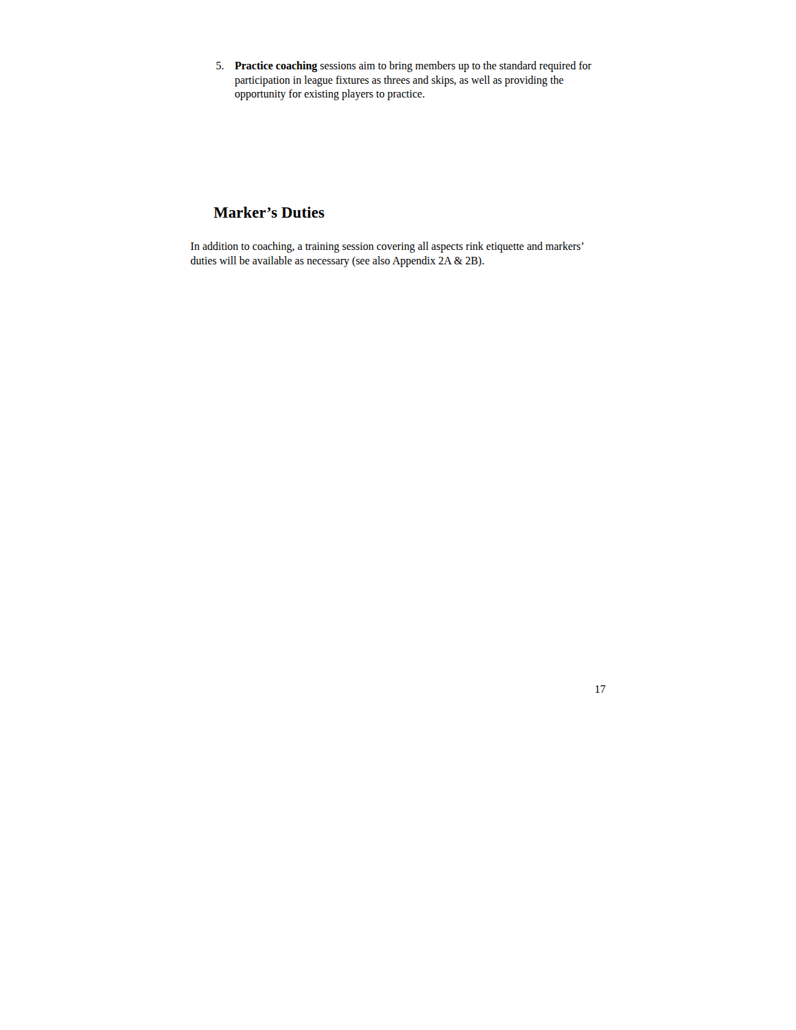Practice coaching sessions aim to bring members up to the standard required for participation in league fixtures as threes and skips, as well as providing the opportunity for existing players to practice.
Marker’s Duties
In addition to coaching, a training session covering all aspects rink etiquette and markers’ duties will be available as necessary (see also Appendix 2A & 2B).
17